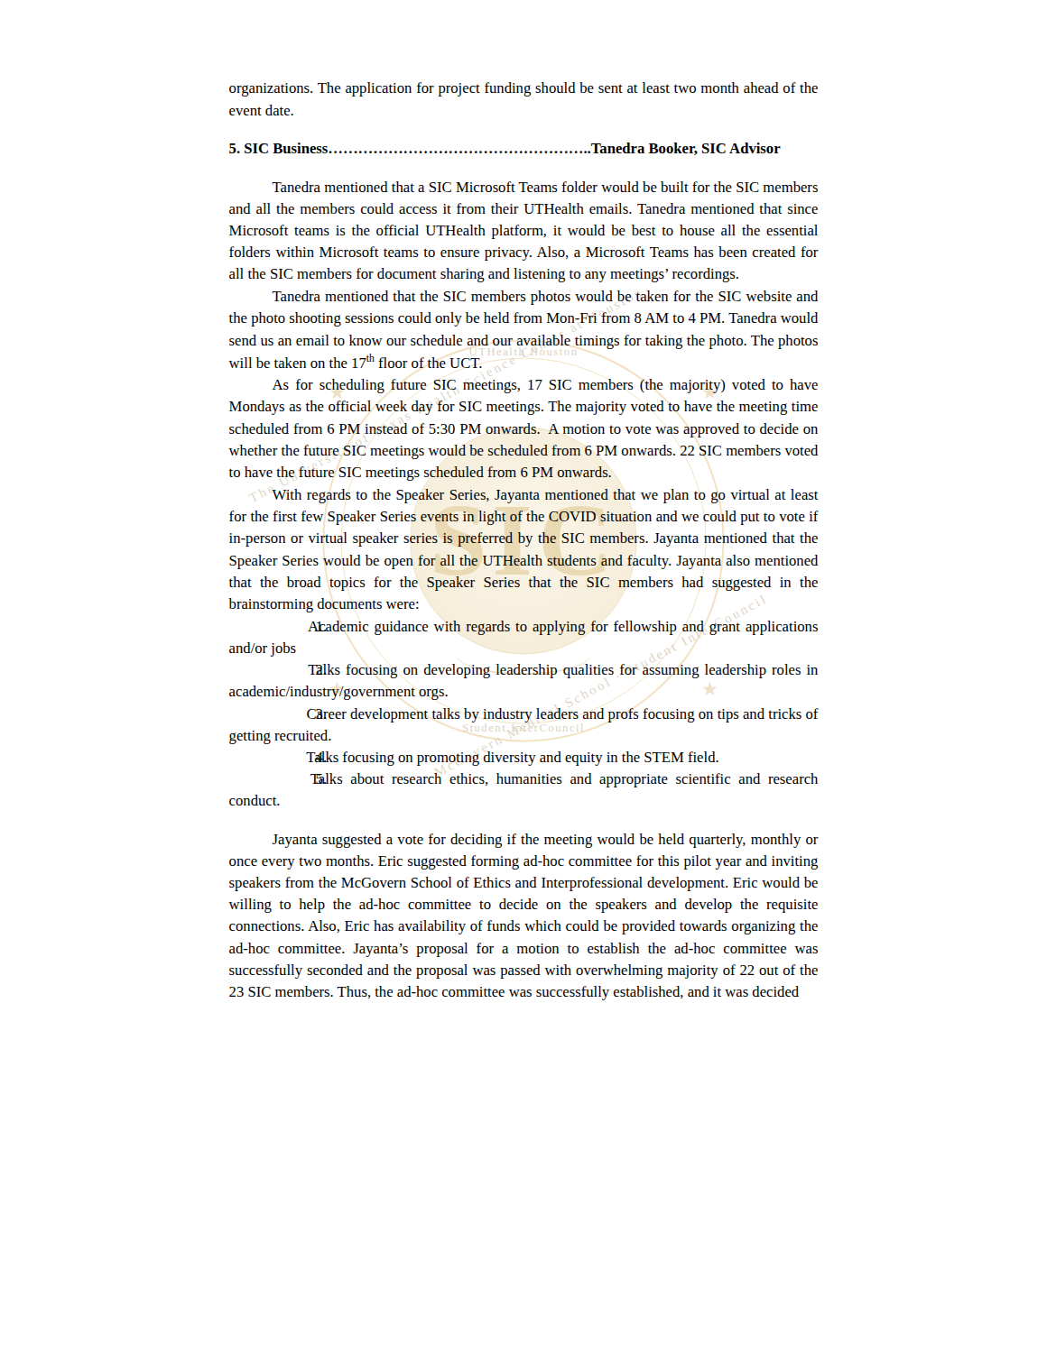SIC
UTHealth Houston
Student InterCouncil
★
★
★
★
The University of Texas Health Science Center at Houston
McGovern Medical School · Student InterCouncil
organizations. The application for project funding should be sent at least two month ahead of the event date.
5. SIC Business……………………………………………..Tanedra Booker, SIC Advisor
Tanedra mentioned that a SIC Microsoft Teams folder would be built for the SIC members and all the members could access it from their UTHealth emails. Tanedra mentioned that since Microsoft teams is the official UTHealth platform, it would be best to house all the essential folders within Microsoft teams to ensure privacy. Also, a Microsoft Teams has been created for all the SIC members for document sharing and listening to any meetings’ recordings.
Tanedra mentioned that the SIC members photos would be taken for the SIC website and the photo shooting sessions could only be held from Mon-Fri from 8 AM to 4 PM. Tanedra would send us an email to know our schedule and our available timings for taking the photo. The photos will be taken on the 17th floor of the UCT.
As for scheduling future SIC meetings, 17 SIC members (the majority) voted to have Mondays as the official week day for SIC meetings. The majority voted to have the meeting time scheduled from 6 PM instead of 5:30 PM onwards. A motion to vote was approved to decide on whether the future SIC meetings would be scheduled from 6 PM onwards. 22 SIC members voted to have the future SIC meetings scheduled from 6 PM onwards.
With regards to the Speaker Series, Jayanta mentioned that we plan to go virtual at least for the first few Speaker Series events in light of the COVID situation and we could put to vote if in-person or virtual speaker series is preferred by the SIC members. Jayanta mentioned that the Speaker Series would be open for all the UTHealth students and faculty. Jayanta also mentioned that the broad topics for the Speaker Series that the SIC members had suggested in the brainstorming documents were:
1. Academic guidance with regards to applying for fellowship and grant applications and/or jobs
2. Talks focusing on developing leadership qualities for assuming leadership roles in academic/industry/government orgs.
3. Career development talks by industry leaders and profs focusing on tips and tricks of getting recruited.
4. Talks focusing on promoting diversity and equity in the STEM field.
5. Talks about research ethics, humanities and appropriate scientific and research conduct.
Jayanta suggested a vote for deciding if the meeting would be held quarterly, monthly or once every two months. Eric suggested forming ad-hoc committee for this pilot year and inviting speakers from the McGovern School of Ethics and Interprofessional development. Eric would be willing to help the ad-hoc committee to decide on the speakers and develop the requisite connections. Also, Eric has availability of funds which could be provided towards organizing the ad-hoc committee. Jayanta’s proposal for a motion to establish the ad-hoc committee was successfully seconded and the proposal was passed with overwhelming majority of 22 out of the 23 SIC members. Thus, the ad-hoc committee was successfully established, and it was decided